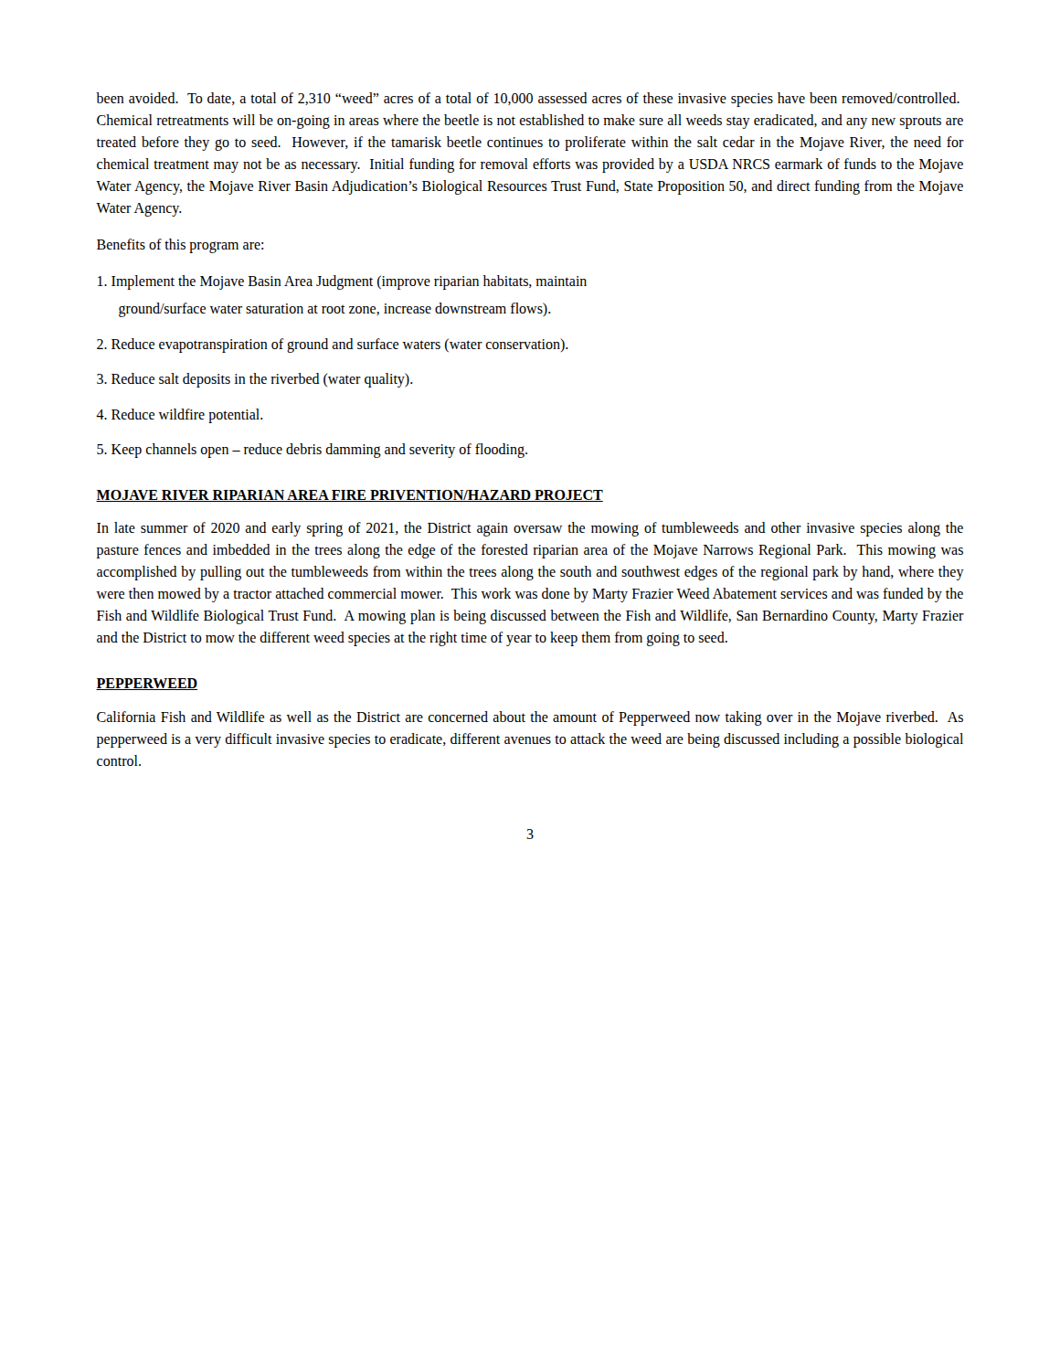been avoided. To date, a total of 2,310 “weed” acres of a total of 10,000 assessed acres of these invasive species have been removed/controlled. Chemical retreatments will be on-going in areas where the beetle is not established to make sure all weeds stay eradicated, and any new sprouts are treated before they go to seed. However, if the tamarisk beetle continues to proliferate within the salt cedar in the Mojave River, the need for chemical treatment may not be as necessary. Initial funding for removal efforts was provided by a USDA NRCS earmark of funds to the Mojave Water Agency, the Mojave River Basin Adjudication’s Biological Resources Trust Fund, State Proposition 50, and direct funding from the Mojave Water Agency.
Benefits of this program are:
1. Implement the Mojave Basin Area Judgment (improve riparian habitats, maintain ground/surface water saturation at root zone, increase downstream flows).
2. Reduce evapotranspiration of ground and surface waters (water conservation).
3. Reduce salt deposits in the riverbed (water quality).
4. Reduce wildfire potential.
5. Keep channels open – reduce debris damming and severity of flooding.
MOJAVE RIVER RIPARIAN AREA FIRE PRIVENTION/HAZARD PROJECT
In late summer of 2020 and early spring of 2021, the District again oversaw the mowing of tumbleweeds and other invasive species along the pasture fences and imbedded in the trees along the edge of the forested riparian area of the Mojave Narrows Regional Park. This mowing was accomplished by pulling out the tumbleweeds from within the trees along the south and southwest edges of the regional park by hand, where they were then mowed by a tractor attached commercial mower. This work was done by Marty Frazier Weed Abatement services and was funded by the Fish and Wildlife Biological Trust Fund. A mowing plan is being discussed between the Fish and Wildlife, San Bernardino County, Marty Frazier and the District to mow the different weed species at the right time of year to keep them from going to seed.
PEPPERWEED
California Fish and Wildlife as well as the District are concerned about the amount of Pepperweed now taking over in the Mojave riverbed. As pepperweed is a very difficult invasive species to eradicate, different avenues to attack the weed are being discussed including a possible biological control.
3